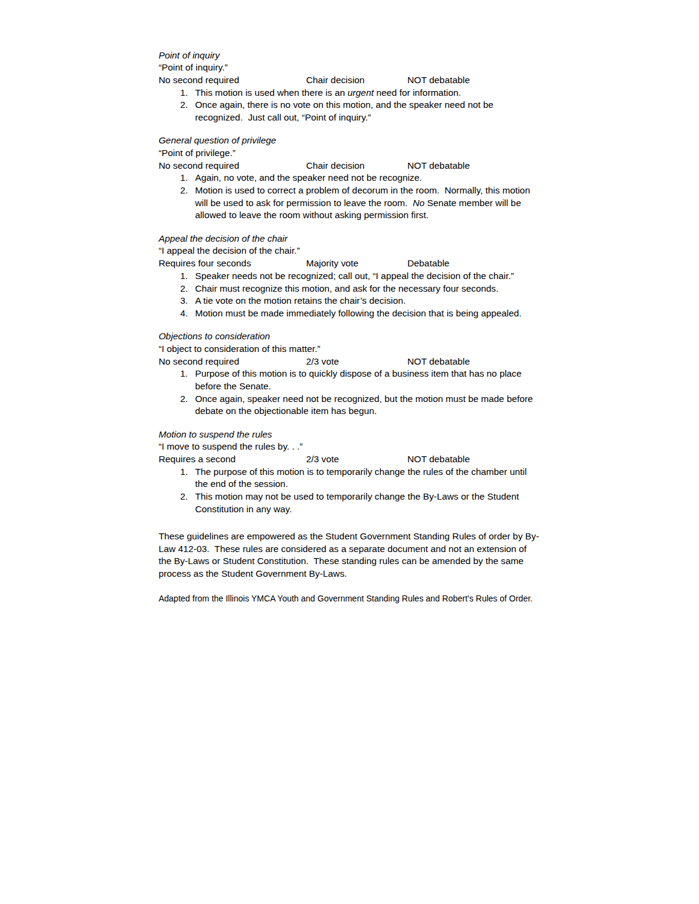Point of inquiry
“Point of inquiry.”
No second required Chair decision NOT debatable
This motion is used when there is an urgent need for information.
Once again, there is no vote on this motion, and the speaker need not be recognized. Just call out, “Point of inquiry.”
General question of privilege
“Point of privilege.”
No second required Chair decision NOT debatable
Again, no vote, and the speaker need not be recognize.
Motion is used to correct a problem of decorum in the room. Normally, this motion will be used to ask for permission to leave the room. No Senate member will be allowed to leave the room without asking permission first.
Appeal the decision of the chair
“I appeal the decision of the chair.”
Requires four seconds Majority vote Debatable
Speaker needs not be recognized; call out, “I appeal the decision of the chair.”
Chair must recognize this motion, and ask for the necessary four seconds.
A tie vote on the motion retains the chair’s decision.
Motion must be made immediately following the decision that is being appealed.
Objections to consideration
“I object to consideration of this matter.”
No second required 2/3 vote NOT debatable
Purpose of this motion is to quickly dispose of a business item that has no place before the Senate.
Once again, speaker need not be recognized, but the motion must be made before debate on the objectionable item has begun.
Motion to suspend the rules
“I move to suspend the rules by. . .”
Requires a second 2/3 vote NOT debatable
The purpose of this motion is to temporarily change the rules of the chamber until the end of the session.
This motion may not be used to temporarily change the By-Laws or the Student Constitution in any way.
These guidelines are empowered as the Student Government Standing Rules of order by By-Law 412-03. These rules are considered as a separate document and not an extension of the By-Laws or Student Constitution. These standing rules can be amended by the same process as the Student Government By-Laws.
Adapted from the Illinois YMCA Youth and Government Standing Rules and Robert’s Rules of Order.